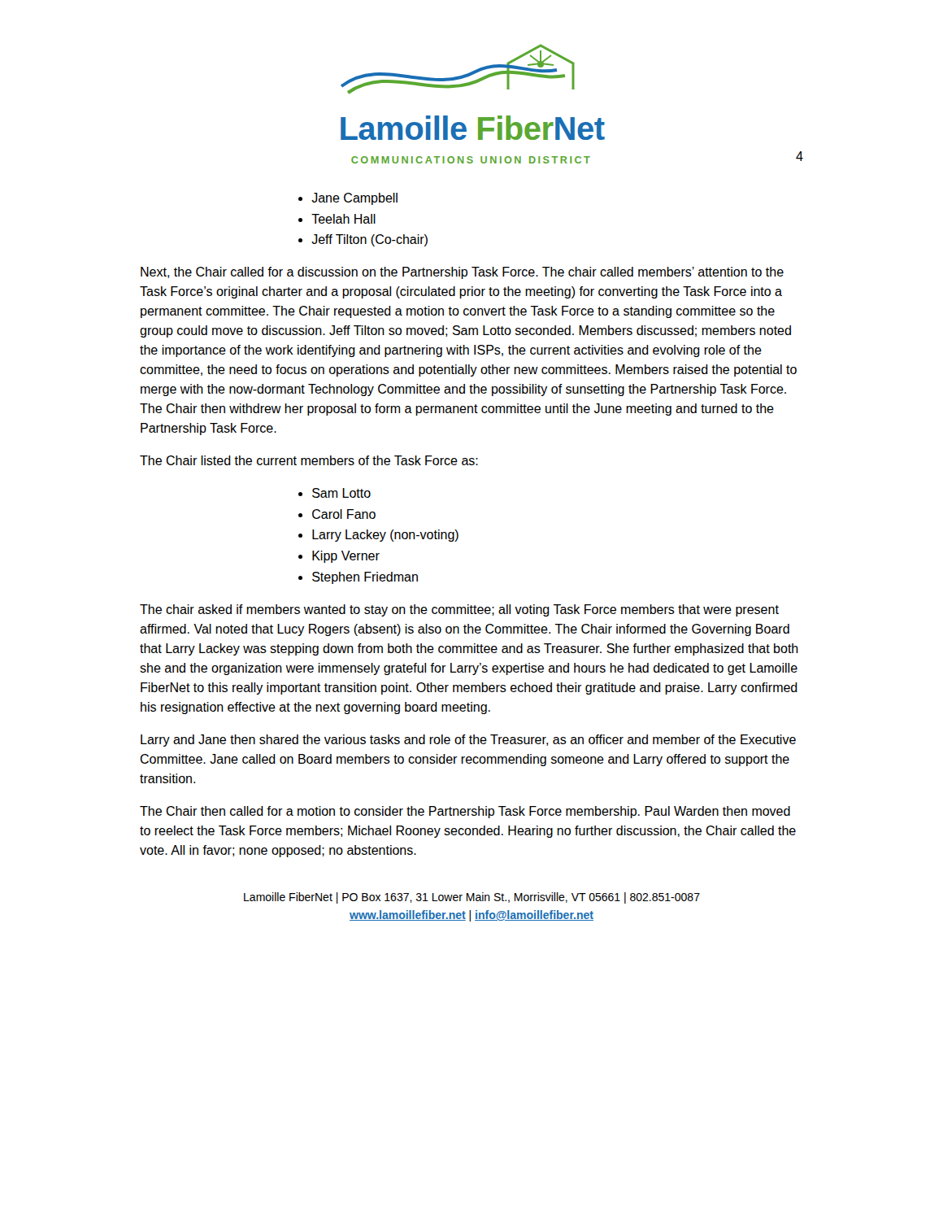Lamoille Fiber Net
COMMUNICATIONS UNION DISTRICT
4
Jane Campbell
Teelah Hall
Jeff Tilton (Co-chair)
Next, the Chair called for a discussion on the Partnership Task Force. The chair called members’ attention to the Task Force’s original charter and a proposal (circulated prior to the meeting) for converting the Task Force into a permanent committee. The Chair requested a motion to convert the Task Force to a standing committee so the group could move to discussion. Jeff Tilton so moved; Sam Lotto seconded. Members discussed; members noted the importance of the work identifying and partnering with ISPs, the current activities and evolving role of the committee, the need to focus on operations and potentially other new committees. Members raised the potential to merge with the now-dormant Technology Committee and the possibility of sunsetting the Partnership Task Force. The Chair then withdrew her proposal to form a permanent committee until the June meeting and turned to the Partnership Task Force.
The Chair listed the current members of the Task Force as:
Sam Lotto
Carol Fano
Larry Lackey (non-voting)
Kipp Verner
Stephen Friedman
The chair asked if members wanted to stay on the committee; all voting Task Force members that were present affirmed. Val noted that Lucy Rogers (absent) is also on the Committee. The Chair informed the Governing Board that Larry Lackey was stepping down from both the committee and as Treasurer. She further emphasized that both she and the organization were immensely grateful for Larry’s expertise and hours he had dedicated to get Lamoille FiberNet to this really important transition point. Other members echoed their gratitude and praise. Larry confirmed his resignation effective at the next governing board meeting.
Larry and Jane then shared the various tasks and role of the Treasurer, as an officer and member of the Executive Committee. Jane called on Board members to consider recommending someone and Larry offered to support the transition.
The Chair then called for a motion to consider the Partnership Task Force membership. Paul Warden then moved to reelect the Task Force members; Michael Rooney seconded. Hearing no further discussion, the Chair called the vote. All in favor; none opposed; no abstentions.
Lamoille FiberNet | PO Box 1637, 31 Lower Main St., Morrisville, VT 05661 | 802.851-0087
www.lamoillefiber.net | info@lamoillefiber.net